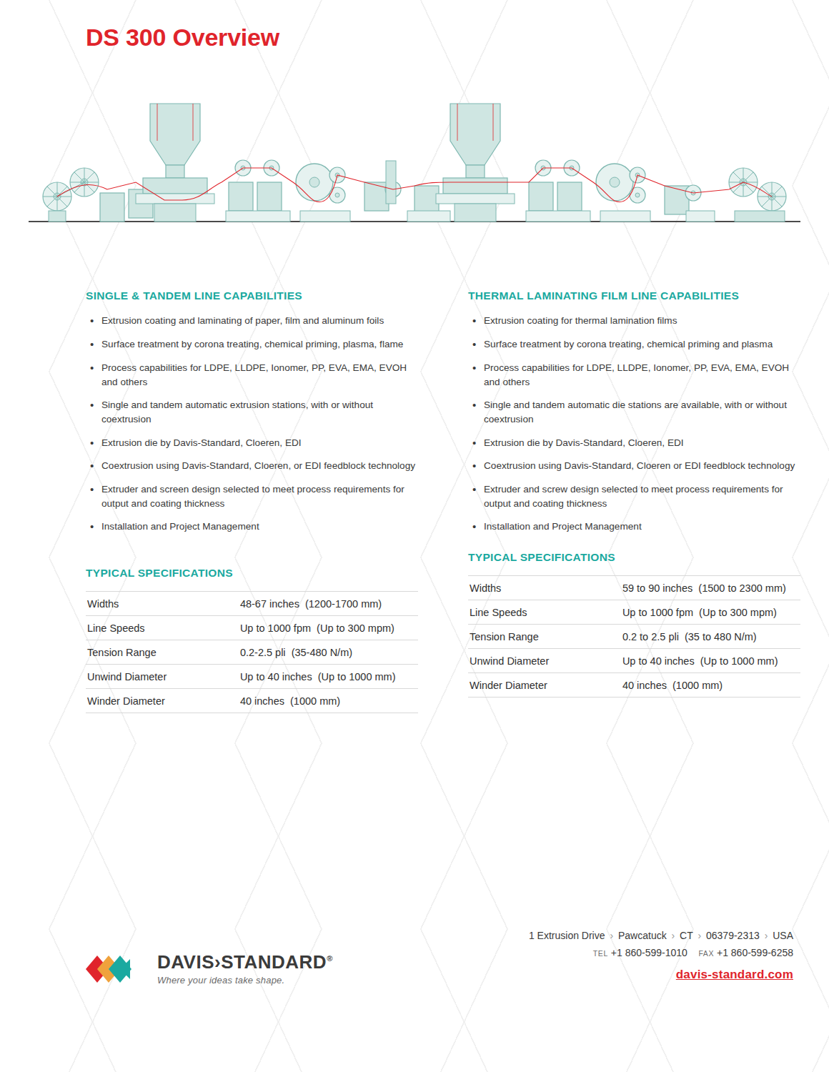DS 300 Overview
Single & Tandem Line Capabilities
Extrusion coating and laminating of paper, film and aluminum foils
Surface treatment by corona treating, chemical priming, plasma, flame
Process capabilities for LDPE, LLDPE, Ionomer, PP, EVA, EMA, EVOH and others
Single and tandem automatic extrusion stations, with or without coextrusion
Extrusion die by Davis-Standard, Cloeren, EDI
Coextrusion using Davis-Standard, Cloeren, or EDI feedblock technology
Extruder and screen design selected to meet process requirements for output and coating thickness
Installation and Project Management
Typical Specifications
| Widths | 48-67 inches (1200-1700 mm) |
| Line Speeds | Up to 1000 fpm (Up to 300 mpm) |
| Tension Range | 0.2-2.5 pli (35-480 N/m) |
| Unwind Diameter | Up to 40 inches (Up to 1000 mm) |
| Winder Diameter | 40 inches (1000 mm) |
Thermal Laminating Film Line Capabilities
Extrusion coating for thermal lamination films
Surface treatment by corona treating, chemical priming and plasma
Process capabilities for LDPE, LLDPE, Ionomer, PP, EVA, EMA, EVOH and others
Single and tandem automatic die stations are available, with or without coextrusion
Extrusion die by Davis-Standard, Cloeren, EDI
Coextrusion using Davis-Standard, Cloeren or EDI feedblock technology
Extruder and screw design selected to meet process requirements for output and coating thickness
Installation and Project Management
Typical Specifications
| Widths | 59 to 90 inches (1500 to 2300 mm) |
| Line Speeds | Up to 1000 fpm (Up to 300 mpm) |
| Tension Range | 0.2 to 2.5 pli (35 to 480 N/m) |
| Unwind Diameter | Up to 40 inches (Up to 1000 mm) |
| Winder Diameter | 40 inches (1000 mm) |
DAVIS›STANDARD® Where your ideas take shape.
1 Extrusion Drive › Pawcatuck › CT › 06379-2313 › USA
TEL +1 860-599-1010 FAX +1 860-599-6258
davis-standard.com